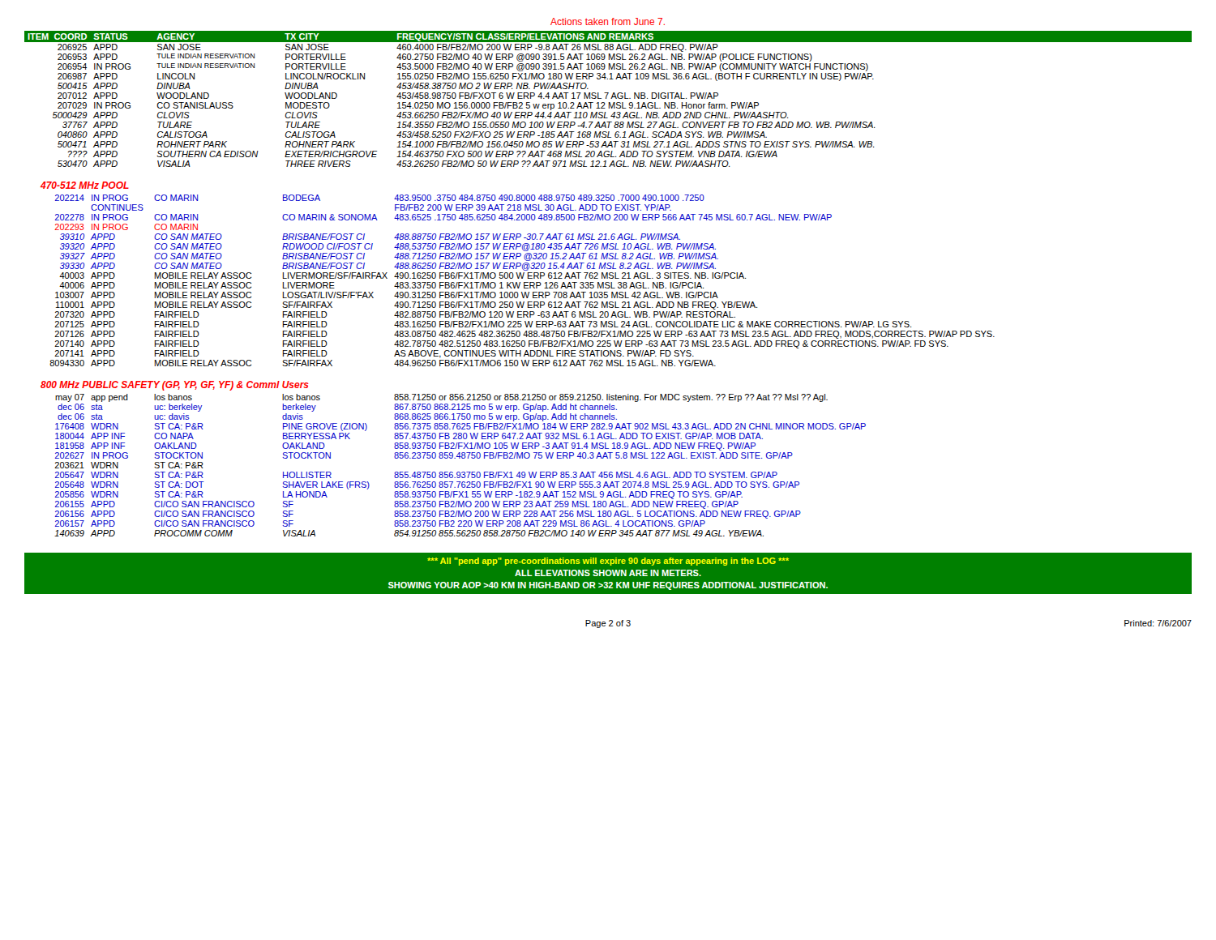Actions taken from June 7.
| ITEM COORD | STATUS | AGENCY | TX CITY | FREQUENCY/STN CLASS/ERP/ELEVATIONS AND REMARKS |
| --- | --- | --- | --- | --- |
| 206925 | APPD | SAN JOSE | SAN JOSE | 460.4000 FB/FB2/MO 200 W ERP -9.8 AAT 26 MSL 88 AGL. ADD FREQ. PW/AP |
| 206953 | APPD | TULE INDIAN RESERVATION | PORTERVILLE | 460.2750 FB2/MO 40 W ERP @090 391.5 AAT 1069 MSL 26.2 AGL. NB. PW/AP (POLICE FUNCTIONS) |
| 206954 | IN PROG | TULE INDIAN RESERVATION | PORTERVILLE | 453.5000 FB2/MO 40 W ERP @090 391.5 AAT 1069 MSL 26.2 AGL. NB. PW/AP (COMMUNITY WATCH FUNCTIONS) |
| 206987 | APPD | LINCOLN | LINCOLN/ROCKLIN | 155.0250 FB2/MO 155.6250 FX1/MO 180 W ERP 34.1 AAT 109 MSL 36.6 AGL. (BOTH F CURRENTLY IN USE) PW/AP. |
| 500415 | APPD | DINUBA | DINUBA | 453/458.38750 MO 2 W ERP. NB. PW/AASHTO. |
| 207012 | APPD | WOODLAND | WOODLAND | 453/458.98750 FB/FXOT 6 W ERP 4.4 AAT 17 MSL 7 AGL. NB. DIGITAL. PW/AP |
| 207029 | IN PROG | CO STANISLAUSS | MODESTO | 154.0250 MO 156.0000 FB/FB2 5 w erp 10.2 AAT 12 MSL 9.1AGL. NB. Honor farm. PW/AP |
| 5000429 | APPD | CLOVIS | CLOVIS | 453.66250 FB2/FX/MO 40 W ERP 44.4 AAT 110 MSL 43 AGL. NB. ADD 2ND CHNL. PW/AASHTO. |
| 37767 | APPD | TULARE | TULARE | 154.3550 FB2/MO 155.0550 MO 100 W ERP -4.7 AAT 88 MSL 27 AGL. CONVERT FB TO FB2 ADD MO. WB. PW/IMSA. |
| 040860 | APPD | CALISTOGA | CALISTOGA | 453/458.5250 FX2/FXO 25 W ERP -185 AAT 168 MSL 6.1 AGL. SCADA SYS. WB. PW/IMSA. |
| 500471 | APPD | ROHNERT PARK | ROHNERT PARK | 154.1000 FB/FB2/MO 156.0450 MO 85 W ERP -53 AAT 31 MSL 27.1 AGL. ADDS STNS TO EXIST SYS. PW/IMSA. WB. |
| ???? | APPD | SOUTHERN CA EDISON | EXETER/RICHGROVE | 154.463750 FXO 500 W ERP ?? AAT 468 MSL 20 AGL. ADD TO SYSTEM. VNB DATA. IG/EWA |
| 530470 | APPD | VISALIA | THREE RIVERS | 453.26250 FB2/MO 50 W ERP ?? AAT 971 MSL 12.1 AGL. NB. NEW. PW/AASHTO. |
470-512 MHz POOL
| 202214 | IN PROG | CO MARIN | BODEGA | 483.9500 .3750 484.8750 490.8000 488.9750 489.3250 .7000 490.1000 .7250 |
| | CONTINUES | | | FB/FB2 200 W ERP 39 AAT 218 MSL 30 AGL. ADD TO EXIST. YP/AP. |
| 202278 | IN PROG | CO MARIN | CO MARIN & SONOMA | 483.6525 .1750 485.6250 484.2000 489.8500 FB2/MO 200 W ERP 566 AAT 745 MSL 60.7 AGL. NEW. PW/AP |
| 202293 | IN PROG | CO MARIN | | |
| 39310 | APPD | CO SAN MATEO | BRISBANE/FOST CI | 488.88750 FB2/MO 157 W ERP -30.7 AAT 61 MSL 21.6 AGL. PW/IMSA. |
| 39320 | APPD | CO SAN MATEO | RDWOOD CI/FOST CI | 488,53750 FB2/MO 157 W ERP@180 435 AAT 726 MSL 10 AGL. WB. PW/IMSA. |
| 39327 | APPD | CO SAN MATEO | BRISBANE/FOST CI | 488.71250 FB2/MO 157 W ERP @320 15.2 AAT 61 MSL 8.2 AGL. WB. PW/IMSA. |
| 39330 | APPD | CO SAN MATEO | BRISBANE/FOST CI | 488.86250 FB2/MO 157 W ERP@320 15.4 AAT 61 MSL 8.2 AGL. WB. PW/IMSA. |
| 40003 | APPD | MOBILE RELAY ASSOC | LIVERMORE/SF/FAIRFAX | 490.16250 FB6/FX1T/MO 500 W ERP 612 AAT 762 MSL 21 AGL. 3 SITES. NB. IG/PCIA. |
| 40006 | APPD | MOBILE RELAY ASSOC | LIVERMORE | 483.33750 FB6/FX1T/MO 1 KW ERP 126 AAT 335 MSL 38 AGL. NB. IG/PCIA. |
| 103007 | APPD | MOBILE RELAY ASSOC | LOSGAT/LIV/SF/F'FAX | 490.31250 FB6/FX1T/MO 1000 W ERP 708 AAT 1035 MSL 42 AGL. WB. IG/PCIA |
| 110001 | APPD | MOBILE RELAY ASSOC | SF/FAIRFAX | 490.71250 FB6/FX1T/MO 250 W ERP 612 AAT 762 MSL 21 AGL. ADD NB FREQ. YB/EWA. |
| 207320 | APPD | FAIRFIELD | FAIRFIELD | 482.88750 FB/FB2/MO 120 W ERP -63 AAT 6 MSL 20 AGL. WB. PW/AP. RESTORAL. |
| 207125 | APPD | FAIRFIELD | FAIRFIELD | 483.16250 FB/FB2/FX1/MO 225 W ERP-63 AAT 73 MSL 24 AGL. CONCOLIDATE LIC & MAKE CORRECTIONS. PW/AP. LG SYS. |
| 207126 | APPD | FAIRFIELD | FAIRFIELD | 483.08750 482.4625 482.36250 488.48750 FB/FB2/FX1/MO 225 W ERP -63 AAT 73 MSL 23.5 AGL. ADD FREQ, MODS,CORRECTS. PW/AP PD SYS. |
| 207140 | APPD | FAIRFIELD | FAIRFIELD | 482.78750 482.51250 483.16250 FB/FB2/FX1/MO 225 W ERP -63 AAT 73 MSL 23.5 AGL. ADD FREQ & CORRECTIONS. PW/AP. FD SYS. |
| 207141 | APPD | FAIRFIELD | FAIRFIELD | AS ABOVE, CONTINUES WITH ADDNL FIRE STATIONS. PW/AP. FD SYS. |
| 8094330 | APPD | MOBILE RELAY ASSOC | SF/FAIRFAX | 484.96250 FB6/FX1T/MO6 150 W ERP 612 AAT 762 MSL 15 AGL. NB. YG/EWA. |
800 MHz PUBLIC SAFETY (GP, YP, GF, YF) & Comml Users
| may 07 | app pend | los banos | los banos | 858.71250 or 856.21250 or 858.21250 or 859.21250. listening. For MDC system. ?? Erp ?? Aat ?? Msl ?? Agl. |
| dec 06 | sta | uc: berkeley | berkeley | 867.8750 868.2125 mo 5 w erp. Gp/ap. Add ht channels. |
| dec 06 | sta | uc: davis | davis | 868.8625 866.1750 mo 5 w erp. Gp/ap. Add ht channels. |
| 176408 | WDRN | ST CA: P&R | PINE GROVE (ZION) | 856.7375 858.7625 FB/FB2/FX1/MO 184 W ERP 282.9 AAT 902 MSL 43.3 AGL. ADD 2N CHNL MINOR MODS. GP/AP |
| 180044 | APP INF | CO NAPA | BERRYESSA PK | 857.43750 FB 280 W ERP 647.2 AAT 932 MSL 6.1 AGL. ADD TO EXIST. GP/AP. MOB DATA. |
| 181958 | APP INF | OAKLAND | OAKLAND | 858.93750 FB2/FX1/MO 105 W ERP -3 AAT 91.4 MSL 18.9 AGL. ADD NEW FREQ. PW/AP |
| 202627 | IN PROG | STOCKTON | STOCKTON | 856.23750 859.48750 FB/FB2/MO 75 W ERP 40.3 AAT 5.8 MSL 122 AGL. EXIST. ADD SITE. GP/AP |
| 203621 | WDRN | ST CA: P&R | | |
| 205647 | WDRN | ST CA: P&R | HOLLISTER | 855.48750 856.93750 FB/FX1 49 W ERP 85.3 AAT 456 MSL 4.6 AGL. ADD TO SYSTEM. GP/AP |
| 205648 | WDRN | ST CA: DOT | SHAVER LAKE (FRS) | 856.76250 857.76250 FB/FB2/FX1 90 W ERP 555.3 AAT 2074.8 MSL 25.9 AGL. ADD TO SYS. GP/AP |
| 205856 | WDRN | ST CA: P&R | LA HONDA | 858.93750 FB/FX1 55 W ERP -182.9 AAT 152 MSL 9 AGL. ADD FREQ TO SYS. GP/AP. |
| 206155 | APPD | CI/CO SAN FRANCISCO | SF | 858.23750 FB2/MO 200 W ERP 23 AAT 259 MSL 180 AGL. ADD NEW FREEQ. GP/AP |
| 206156 | APPD | CI/CO SAN FRANCISCO | SF | 858.23750 FB2/MO 200 W ERP 228 AAT 256 MSL 180 AGL. 5 LOCATIONS. ADD NEW FREQ. GP/AP |
| 206157 | APPD | CI/CO SAN FRANCISCO | SF | 858.23750 FB2 220 W ERP 208 AAT 229 MSL 86 AGL. 4 LOCATIONS. GP/AP |
| 140639 | APPD | PROCOMM COMM | VISALIA | 854.91250 855.56250 858.28750 FB2C/MO 140 W ERP 345 AAT 877 MSL 49 AGL. YB/EWA. |
*** All "pend app" pre-coordinations will expire 90 days after appearing in the LOG ***
ALL ELEVATIONS SHOWN ARE IN METERS.
SHOWING YOUR AOP >40 KM IN HIGH-BAND OR >32 KM UHF REQUIRES ADDITIONAL JUSTIFICATION.
Page 2 of 3
Printed: 7/6/2007